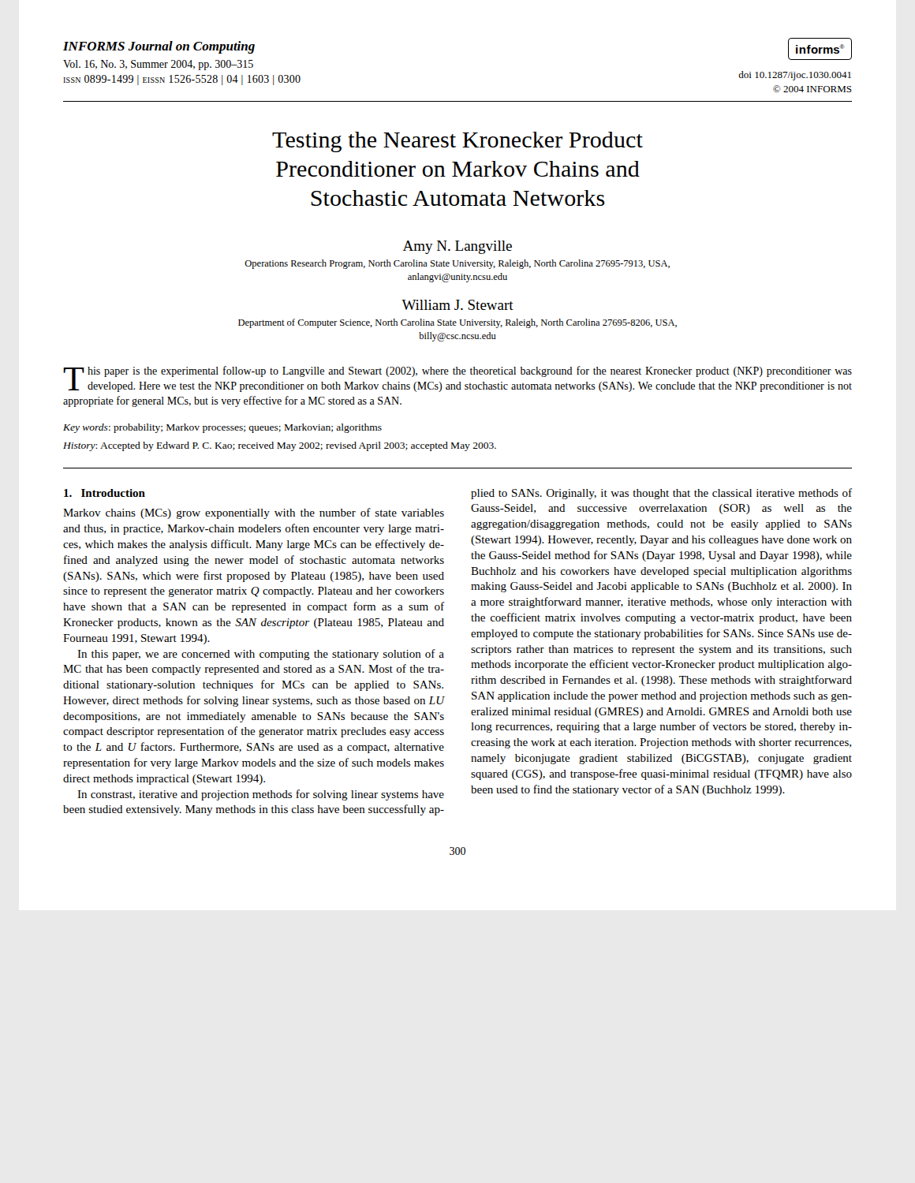INFORMS Journal on Computing
Vol. 16, No. 3, Summer 2004, pp. 300–315
issn 0899-1499 | eissn 1526-5528 | 04 | 1603 | 0300
informs®
doi 10.1287/ijoc.1030.0041
© 2004 INFORMS
Testing the Nearest Kronecker Product
Preconditioner on Markov Chains and
Stochastic Automata Networks
Amy N. Langville
Operations Research Program, North Carolina State University, Raleigh, North Carolina 27695-7913, USA,
anlangvi@unity.ncsu.edu
William J. Stewart
Department of Computer Science, North Carolina State University, Raleigh, North Carolina 27695-8206, USA,
billy@csc.ncsu.edu
This paper is the experimental follow-up to Langville and Stewart (2002), where the theoretical background for the nearest Kronecker product (NKP) preconditioner was developed. Here we test the NKP preconditioner on both Markov chains (MCs) and stochastic automata networks (SANs). We conclude that the NKP preconditioner is not appropriate for general MCs, but is very effective for a MC stored as a SAN.
Key words: probability; Markov processes; queues; Markovian; algorithms
History: Accepted by Edward P. C. Kao; received May 2002; revised April 2003; accepted May 2003.
1. Introduction
Markov chains (MCs) grow exponentially with the number of state variables and thus, in practice, Markov-chain modelers often encounter very large matrices, which makes the analysis difficult. Many large MCs can be effectively defined and analyzed using the newer model of stochastic automata networks (SANs). SANs, which were first proposed by Plateau (1985), have been used since to represent the generator matrix Q compactly. Plateau and her coworkers have shown that a SAN can be represented in compact form as a sum of Kronecker products, known as the SAN descriptor (Plateau 1985, Plateau and Fourneau 1991, Stewart 1994).
In this paper, we are concerned with computing the stationary solution of a MC that has been compactly represented and stored as a SAN. Most of the traditional stationary-solution techniques for MCs can be applied to SANs. However, direct methods for solving linear systems, such as those based on LU decompositions, are not immediately amenable to SANs because the SAN's compact descriptor representation of the generator matrix precludes easy access to the L and U factors. Furthermore, SANs are used as a compact, alternative representation for very large Markov models and the size of such models makes direct methods impractical (Stewart 1994).
In constrast, iterative and projection methods for solving linear systems have been studied extensively. Many methods in this class have been successfully applied to SANs. Originally, it was thought that the classical iterative methods of Gauss-Seidel, and successive overrelaxation (SOR) as well as the aggregation/disaggregation methods, could not be easily applied to SANs (Stewart 1994). However, recently, Dayar and his colleagues have done work on the Gauss-Seidel method for SANs (Dayar 1998, Uysal and Dayar 1998), while Buchholz and his coworkers have developed special multiplication algorithms making Gauss-Seidel and Jacobi applicable to SANs (Buchholz et al. 2000). In a more straightforward manner, iterative methods, whose only interaction with the coefficient matrix involves computing a vector-matrix product, have been employed to compute the stationary probabilities for SANs. Since SANs use descriptors rather than matrices to represent the system and its transitions, such methods incorporate the efficient vector-Kronecker product multiplication algorithm described in Fernandes et al. (1998). These methods with straightforward SAN application include the power method and projection methods such as generalized minimal residual (GMRES) and Arnoldi. GMRES and Arnoldi both use long recurrences, requiring that a large number of vectors be stored, thereby increasing the work at each iteration. Projection methods with shorter recurrences, namely biconjugate gradient stabilized (BiCGSTAB), conjugate gradient squared (CGS), and transpose-free quasi-minimal residual (TFQMR) have also been used to find the stationary vector of a SAN (Buchholz 1999).
300